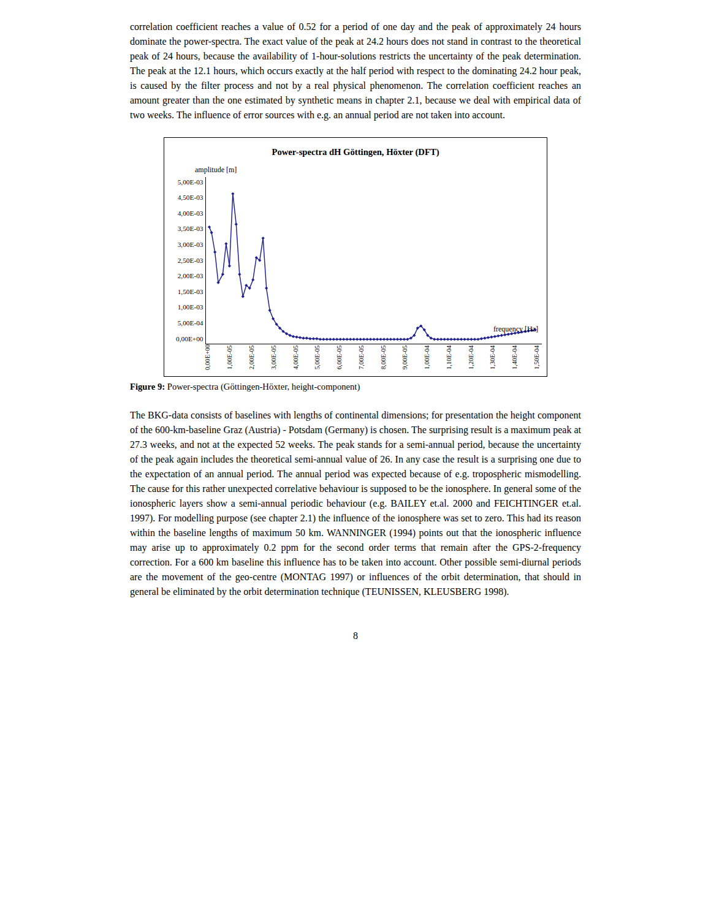correlation coefficient reaches a value of 0.52 for a period of one day and the peak of approximately 24 hours dominate the power-spectra. The exact value of the peak at 24.2 hours does not stand in contrast to the theoretical peak of 24 hours, because the availability of 1-hour-solutions restricts the uncertainty of the peak determination. The peak at the 12.1 hours, which occurs exactly at the half period with respect to the dominating 24.2 hour peak, is caused by the filter process and not by a real physical phenomenon. The correlation coefficient reaches an amount greater than the one estimated by synthetic means in chapter 2.1, because we deal with empirical data of two weeks. The influence of error sources with e.g. an annual period are not taken into account.
Power-spectra dH Göttingen, Höxter (DFT)
amplitude [m]
5,00E-03 4,50E-03 4,00E-03 3,50E-03 3,00E-03 2,50E-03 2,00E-03 1,50E-03 1,00E-03 5,00E-04 0,00E+00
frequency [Hz]
0,00E+00 1,00E-05 2,00E-05 3,00E-05 4,00E-05 5,00E-05 6,00E-05 7,00E-05 8,00E-05 9,00E-05 1,00E-04 1,10E-04 1,20E-04 1,30E-04 1,40E-04 1,50E-04
Figure 9: Power-spectra (Göttingen-Höxter, height-component)
The BKG-data consists of baselines with lengths of continental dimensions; for presentation the height component of the 600-km-baseline Graz (Austria) - Potsdam (Germany) is chosen. The surprising result is a maximum peak at 27.3 weeks, and not at the expected 52 weeks. The peak stands for a semi-annual period, because the uncertainty of the peak again includes the theoretical semi-annual value of 26. In any case the result is a surprising one due to the expectation of an annual period. The annual period was expected because of e.g. tropospheric mismodelling. The cause for this rather unexpected correlative behaviour is supposed to be the ionosphere. In general some of the ionospheric layers show a semi-annual periodic behaviour (e.g. BAILEY et.al. 2000 and FEICHTINGER et.al. 1997). For modelling purpose (see chapter 2.1) the influence of the ionosphere was set to zero. This had its reason within the baseline lengths of maximum 50 km. WANNINGER (1994) points out that the ionospheric influence may arise up to approximately 0.2 ppm for the second order terms that remain after the GPS-2-frequency correction. For a 600 km baseline this influence has to be taken into account. Other possible semi-diurnal periods are the movement of the geo-centre (MONTAG 1997) or influences of the orbit determination, that should in general be eliminated by the orbit determination technique (TEUNISSEN, KLEUSBERG 1998).
8